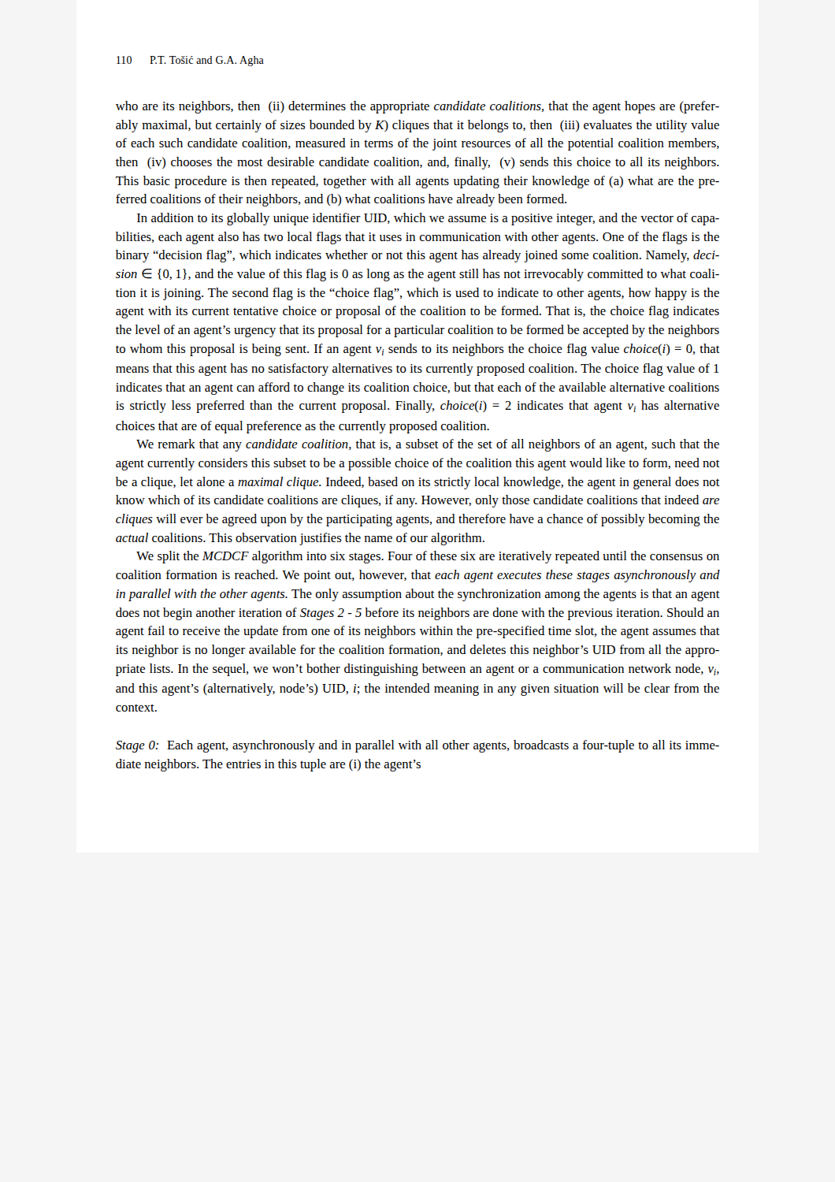110 P.T. Tošić and G.A. Agha
who are its neighbors, then (ii) determines the appropriate candidate coalitions, that the agent hopes are (preferably maximal, but certainly of sizes bounded by K) cliques that it belongs to, then (iii) evaluates the utility value of each such candidate coalition, measured in terms of the joint resources of all the potential coalition members, then (iv) chooses the most desirable candidate coalition, and, finally, (v) sends this choice to all its neighbors. This basic procedure is then repeated, together with all agents updating their knowledge of (a) what are the preferred coalitions of their neighbors, and (b) what coalitions have already been formed.
In addition to its globally unique identifier UID, which we assume is a positive integer, and the vector of capabilities, each agent also has two local flags that it uses in communication with other agents. One of the flags is the binary “decision flag”, which indicates whether or not this agent has already joined some coalition. Namely, decision ∈ {0, 1}, and the value of this flag is 0 as long as the agent still has not irrevocably committed to what coalition it is joining. The second flag is the “choice flag”, which is used to indicate to other agents, how happy is the agent with its current tentative choice or proposal of the coalition to be formed. That is, the choice flag indicates the level of an agent’s urgency that its proposal for a particular coalition to be formed be accepted by the neighbors to whom this proposal is being sent. If an agent vi sends to its neighbors the choice flag value choice(i) = 0, that means that this agent has no satisfactory alternatives to its currently proposed coalition. The choice flag value of 1 indicates that an agent can afford to change its coalition choice, but that each of the available alternative coalitions is strictly less preferred than the current proposal. Finally, choice(i) = 2 indicates that agent vi has alternative choices that are of equal preference as the currently proposed coalition.
We remark that any candidate coalition, that is, a subset of the set of all neighbors of an agent, such that the agent currently considers this subset to be a possible choice of the coalition this agent would like to form, need not be a clique, let alone a maximal clique. Indeed, based on its strictly local knowledge, the agent in general does not know which of its candidate coalitions are cliques, if any. However, only those candidate coalitions that indeed are cliques will ever be agreed upon by the participating agents, and therefore have a chance of possibly becoming the actual coalitions. This observation justifies the name of our algorithm.
We split the MCDCF algorithm into six stages. Four of these six are iteratively repeated until the consensus on coalition formation is reached. We point out, however, that each agent executes these stages asynchronously and in parallel with the other agents. The only assumption about the synchronization among the agents is that an agent does not begin another iteration of Stages 2 - 5 before its neighbors are done with the previous iteration. Should an agent fail to receive the update from one of its neighbors within the pre-specified time slot, the agent assumes that its neighbor is no longer available for the coalition formation, and deletes this neighbor’s UID from all the appropriate lists. In the sequel, we won’t bother distinguishing between an agent or a communication network node, vi, and this agent’s (alternatively, node’s) UID, i; the intended meaning in any given situation will be clear from the context.
Stage 0: Each agent, asynchronously and in parallel with all other agents, broadcasts a four-tuple to all its immediate neighbors. The entries in this tuple are (i) the agent’s